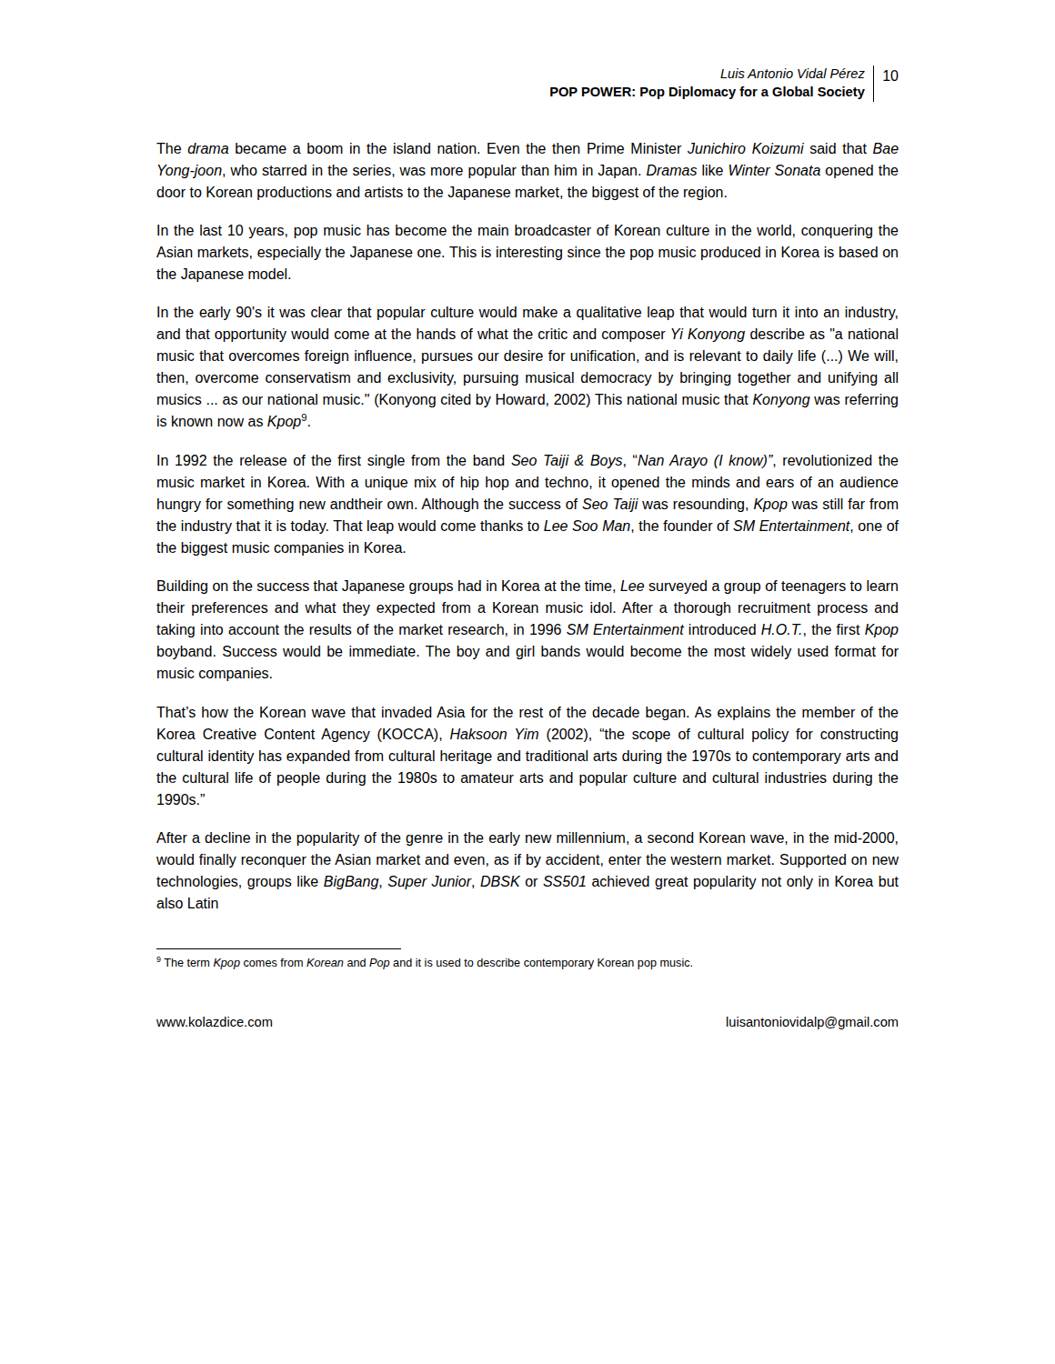Luis Antonio Vidal Pérez
POP POWER: Pop Diplomacy for a Global Society
10
The drama became a boom in the island nation. Even the then Prime Minister Junichiro Koizumi said that Bae Yong-joon, who starred in the series, was more popular than him in Japan. Dramas like Winter Sonata opened the door to Korean productions and artists to the Japanese market, the biggest of the region.
In the last 10 years, pop music has become the main broadcaster of Korean culture in the world, conquering the Asian markets, especially the Japanese one. This is interesting since the pop music produced in Korea is based on the Japanese model.
In the early 90's it was clear that popular culture would make a qualitative leap that would turn it into an industry, and that opportunity would come at the hands of what the critic and composer Yi Konyong describe as "a national music that overcomes foreign influence, pursues our desire for unification, and is relevant to daily life (...) We will, then, overcome conservatism and exclusivity, pursuing musical democracy by bringing together and unifying all musics ... as our national music." (Konyong cited by Howard, 2002) This national music that Konyong was referring is known now as Kpop9.
In 1992 the release of the first single from the band Seo Taiji & Boys, “Nan Arayo (I know)”, revolutionized the music market in Korea. With a unique mix of hip hop and techno, it opened the minds and ears of an audience hungry for something new andtheir own. Although the success of Seo Taiji was resounding, Kpop was still far from the industry that it is today. That leap would come thanks to Lee Soo Man, the founder of SM Entertainment, one of the biggest music companies in Korea.
Building on the success that Japanese groups had in Korea at the time, Lee surveyed a group of teenagers to learn their preferences and what they expected from a Korean music idol. After a thorough recruitment process and taking into account the results of the market research, in 1996 SM Entertainment introduced H.O.T., the first Kpop boyband. Success would be immediate. The boy and girl bands would become the most widely used format for music companies.
That’s how the Korean wave that invaded Asia for the rest of the decade began. As explains the member of the Korea Creative Content Agency (KOCCA), Haksoon Yim (2002), “the scope of cultural policy for constructing cultural identity has expanded from cultural heritage and traditional arts during the 1970s to contemporary arts and the cultural life of people during the 1980s to amateur arts and popular culture and cultural industries during the 1990s.”
After a decline in the popularity of the genre in the early new millennium, a second Korean wave, in the mid-2000, would finally reconquer the Asian market and even, as if by accident, enter the western market. Supported on new technologies, groups like BigBang, Super Junior, DBSK or SS501 achieved great popularity not only in Korea but also Latin
9 The term Kpop comes from Korean and Pop and it is used to describe contemporary Korean pop music.
www.kolazdice.com luisantoniovidalp@gmail.com